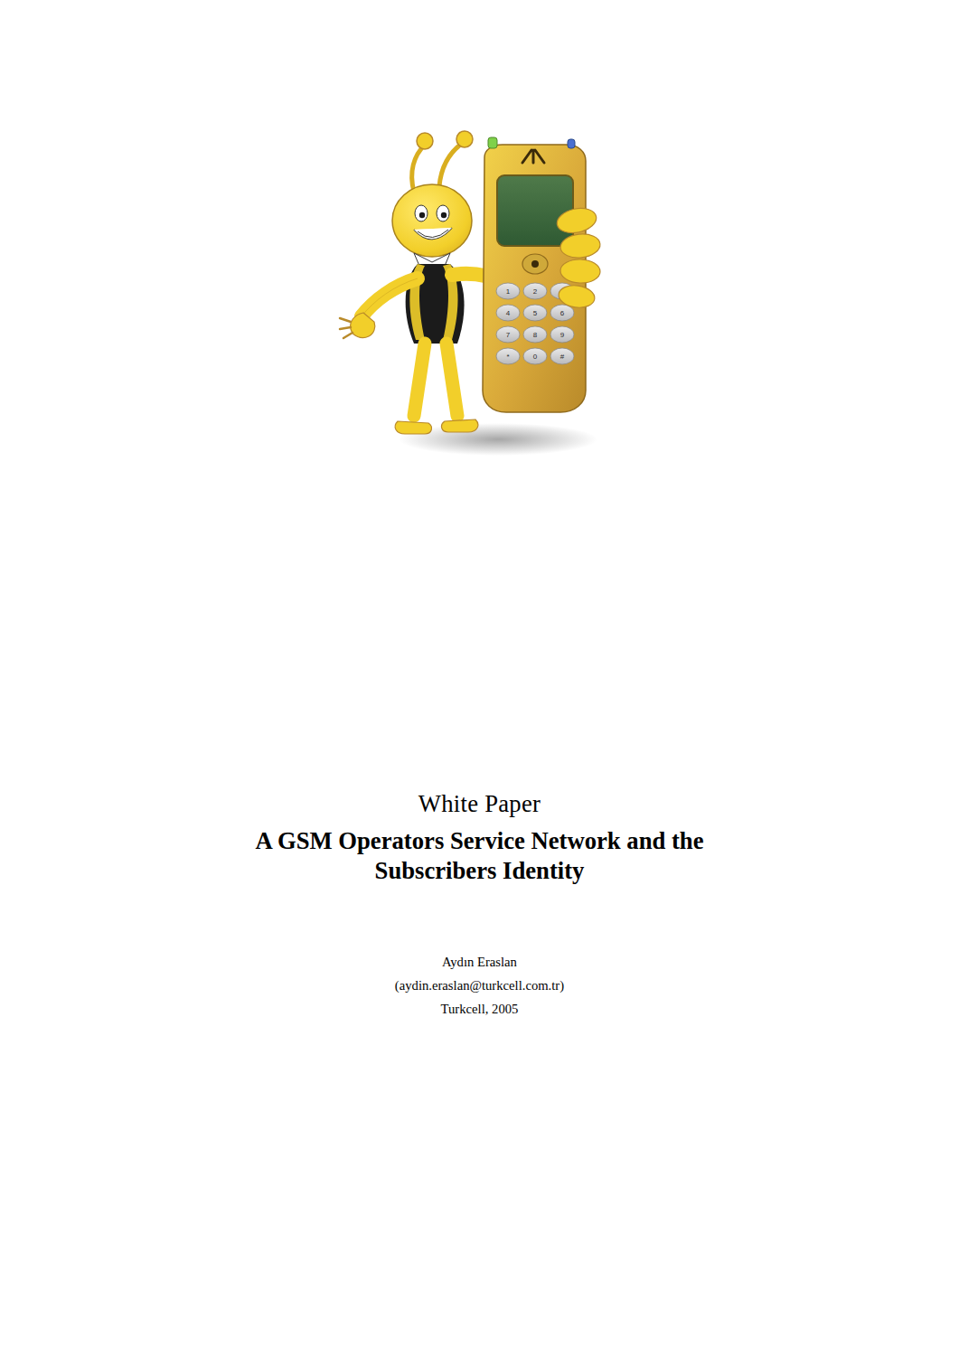Bee mascot with mobile phone A yellow cartoon bee character standing and holding a large golden-yellow mobile phone with a green screen and grey keypad. 1 2 3 4 5 6 7 8 9 * 0 #
White Paper
A GSM Operators Service Network and the Subscribers Identity
Aydın Eraslan
(aydin.eraslan@turkcell.com.tr)
Turkcell, 2005